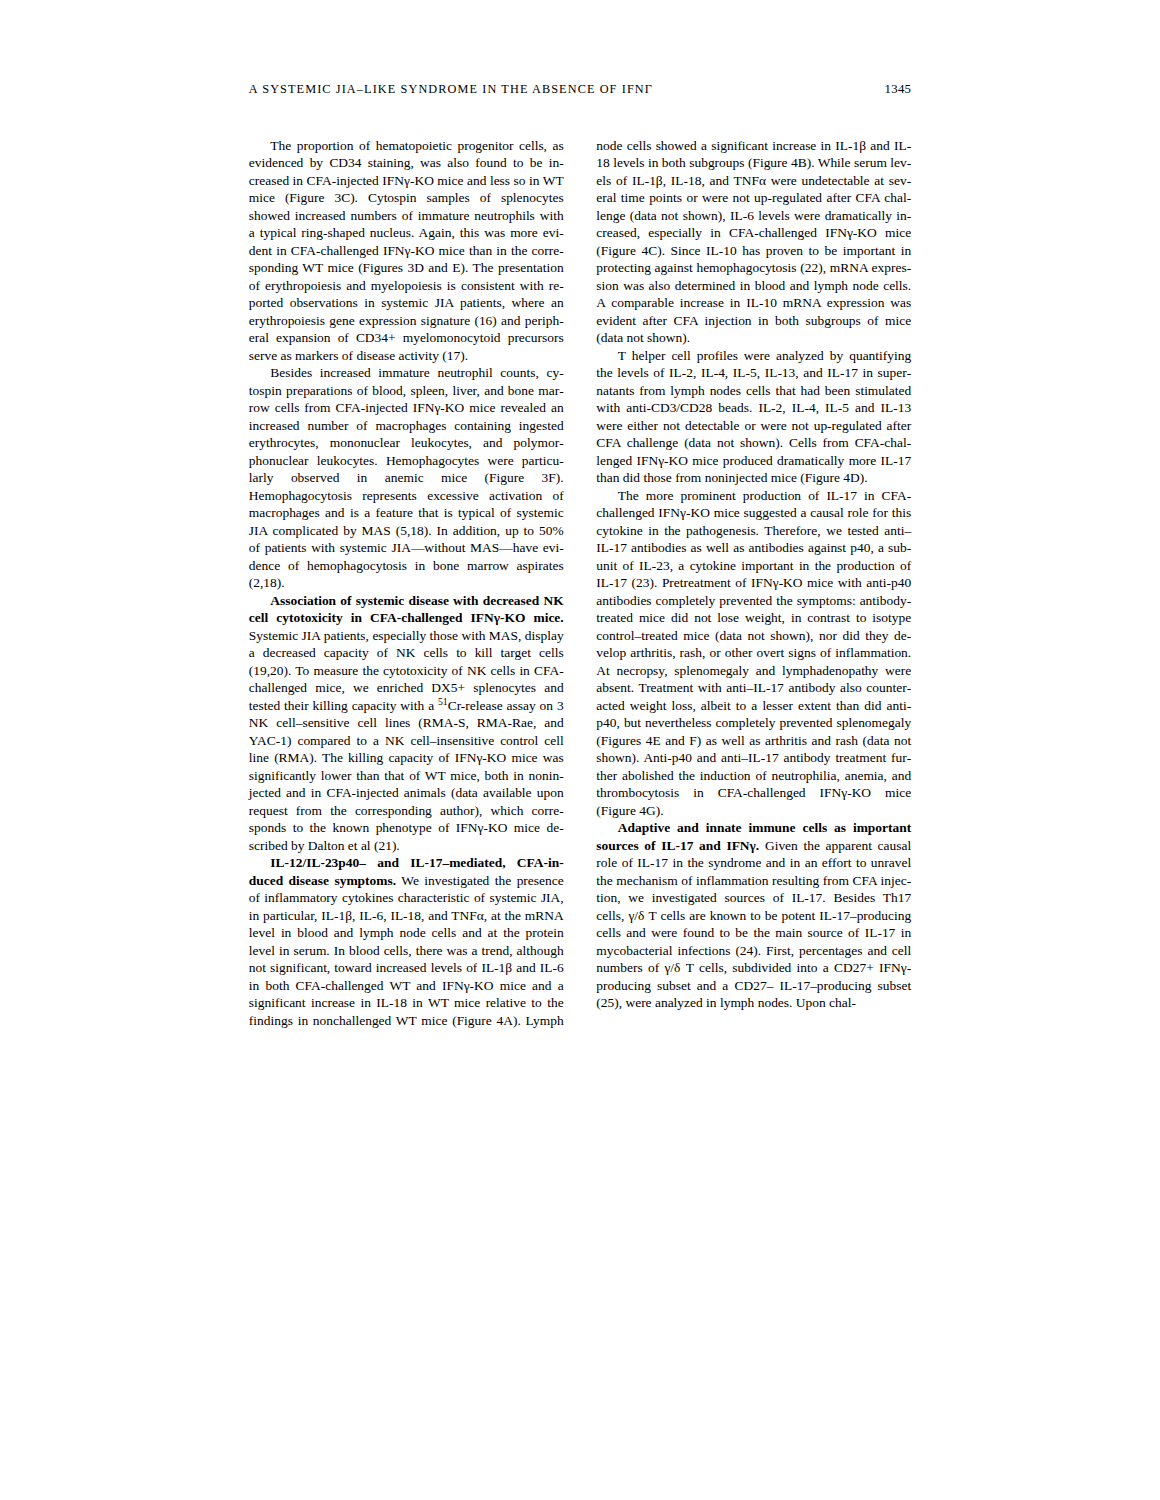A systemic JIA–like syndrome in the absence of IFNγ 1345
The proportion of hematopoietic progenitor cells, as evidenced by CD34 staining, was also found to be increased in CFA-injected IFNγ-KO mice and less so in WT mice (Figure 3C). Cytospin samples of splenocytes showed increased numbers of immature neutrophils with a typical ring-shaped nucleus. Again, this was more evident in CFA-challenged IFNγ-KO mice than in the corresponding WT mice (Figures 3D and E). The presentation of erythropoiesis and myelopoiesis is consistent with reported observations in systemic JIA patients, where an erythropoiesis gene expression signature (16) and peripheral expansion of CD34+ myelomonocytoid precursors serve as markers of disease activity (17).
Besides increased immature neutrophil counts, cytospin preparations of blood, spleen, liver, and bone marrow cells from CFA-injected IFNγ-KO mice revealed an increased number of macrophages containing ingested erythrocytes, mononuclear leukocytes, and polymorphonuclear leukocytes. Hemophagocytes were particularly observed in anemic mice (Figure 3F). Hemophagocytosis represents excessive activation of macrophages and is a feature that is typical of systemic JIA complicated by MAS (5,18). In addition, up to 50% of patients with systemic JIA—without MAS—have evidence of hemophagocytosis in bone marrow aspirates (2,18).
Association of systemic disease with decreased NK cell cytotoxicity in CFA-challenged IFNγ-KO mice. Systemic JIA patients, especially those with MAS, display a decreased capacity of NK cells to kill target cells (19,20). To measure the cytotoxicity of NK cells in CFA-challenged mice, we enriched DX5+ splenocytes and tested their killing capacity with a 51Cr-release assay on 3 NK cell–sensitive cell lines (RMA-S, RMA-Rae, and YAC-1) compared to a NK cell–insensitive control cell line (RMA). The killing capacity of IFNγ-KO mice was significantly lower than that of WT mice, both in noninjected and in CFA-injected animals (data available upon request from the corresponding author), which corresponds to the known phenotype of IFNγ-KO mice described by Dalton et al (21).
IL-12/IL-23p40– and IL-17–mediated, CFA-induced disease symptoms. We investigated the presence of inflammatory cytokines characteristic of systemic JIA, in particular, IL-1β, IL-6, IL-18, and TNFα, at the mRNA level in blood and lymph node cells and at the protein level in serum. In blood cells, there was a trend, although not significant, toward increased levels of IL-1β and IL-6 in both CFA-challenged WT and IFNγ-KO mice and a significant increase in IL-18 in WT mice relative to the findings in nonchallenged WT mice (Figure 4A). Lymph node cells showed a significant increase in IL-1β and IL-18 levels in both subgroups (Figure 4B). While serum levels of IL-1β, IL-18, and TNFα were undetectable at several time points or were not up-regulated after CFA challenge (data not shown), IL-6 levels were dramatically increased, especially in CFA-challenged IFNγ-KO mice (Figure 4C). Since IL-10 has proven to be important in protecting against hemophagocytosis (22), mRNA expression was also determined in blood and lymph node cells. A comparable increase in IL-10 mRNA expression was evident after CFA injection in both subgroups of mice (data not shown).
T helper cell profiles were analyzed by quantifying the levels of IL-2, IL-4, IL-5, IL-13, and IL-17 in supernatants from lymph nodes cells that had been stimulated with anti-CD3/CD28 beads. IL-2, IL-4, IL-5 and IL-13 were either not detectable or were not up-regulated after CFA challenge (data not shown). Cells from CFA-challenged IFNγ-KO mice produced dramatically more IL-17 than did those from noninjected mice (Figure 4D).
The more prominent production of IL-17 in CFA-challenged IFNγ-KO mice suggested a causal role for this cytokine in the pathogenesis. Therefore, we tested anti–IL-17 antibodies as well as antibodies against p40, a subunit of IL-23, a cytokine important in the production of IL-17 (23). Pretreatment of IFNγ-KO mice with anti-p40 antibodies completely prevented the symptoms: antibody-treated mice did not lose weight, in contrast to isotype control–treated mice (data not shown), nor did they develop arthritis, rash, or other overt signs of inflammation. At necropsy, splenomegaly and lymphadenopathy were absent. Treatment with anti–IL-17 antibody also counteracted weight loss, albeit to a lesser extent than did anti-p40, but nevertheless completely prevented splenomegaly (Figures 4E and F) as well as arthritis and rash (data not shown). Anti-p40 and anti–IL-17 antibody treatment further abolished the induction of neutrophilia, anemia, and thrombocytosis in CFA-challenged IFNγ-KO mice (Figure 4G).
Adaptive and innate immune cells as important sources of IL-17 and IFNγ. Given the apparent causal role of IL-17 in the syndrome and in an effort to unravel the mechanism of inflammation resulting from CFA injection, we investigated sources of IL-17. Besides Th17 cells, γ/δ T cells are known to be potent IL-17–producing cells and were found to be the main source of IL-17 in mycobacterial infections (24). First, percentages and cell numbers of γ/δ T cells, subdivided into a CD27+ IFNγ-producing subset and a CD27– IL-17–producing subset (25), were analyzed in lymph nodes. Upon chal-